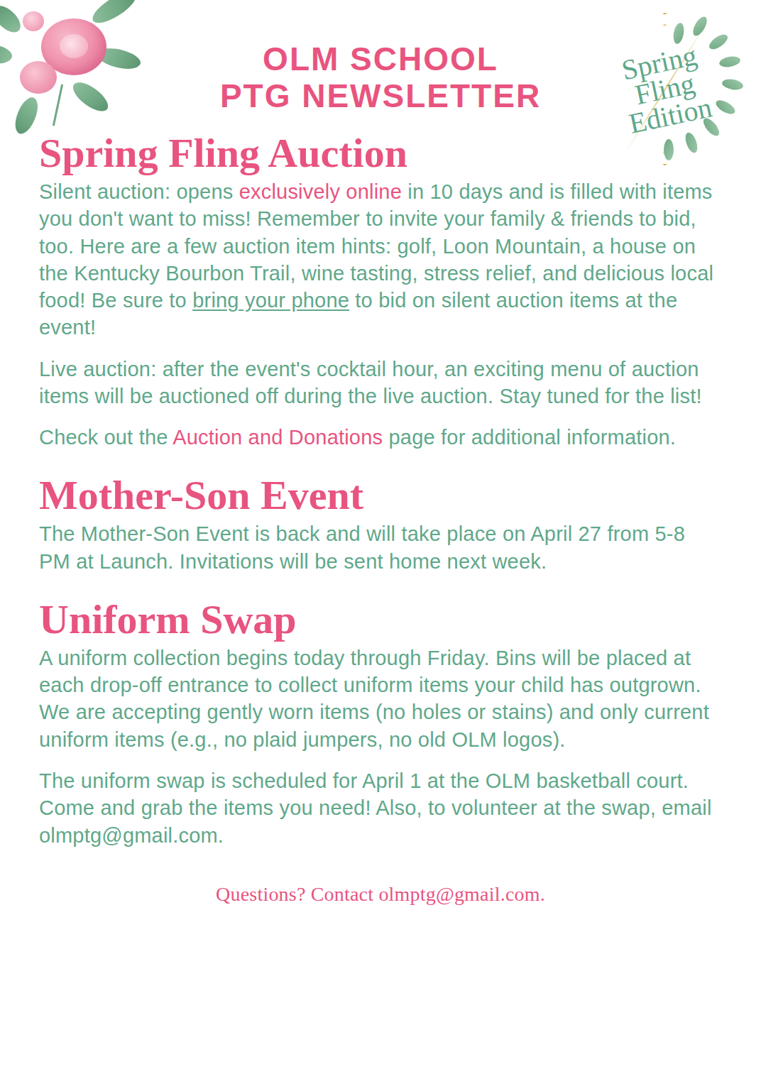Spring Fling Edition
OLM School
PTG Newsletter
Spring Fling Auction
Silent auction: opens exclusively online in 10 days and is filled with items you don't want to miss! Remember to invite your family & friends to bid, too. Here are a few auction item hints: golf, Loon Mountain, a house on the Kentucky Bourbon Trail, wine tasting, stress relief, and delicious local food! Be sure to bring your phone to bid on silent auction items at the event!
Live auction: after the event's cocktail hour, an exciting menu of auction items will be auctioned off during the live auction. Stay tuned for the list!
Check out the Auction and Donations page for additional information.
Mother-Son Event
The Mother-Son Event is back and will take place on April 27 from 5-8 PM at Launch. Invitations will be sent home next week.
Uniform Swap
A uniform collection begins today through Friday. Bins will be placed at each drop-off entrance to collect uniform items your child has outgrown. We are accepting gently worn items (no holes or stains) and only current uniform items (e.g., no plaid jumpers, no old OLM logos).
The uniform swap is scheduled for April 1 at the OLM basketball court. Come and grab the items you need! Also, to volunteer at the swap, email olmptg@gmail.com.
Questions? Contact olmptg@gmail.com.